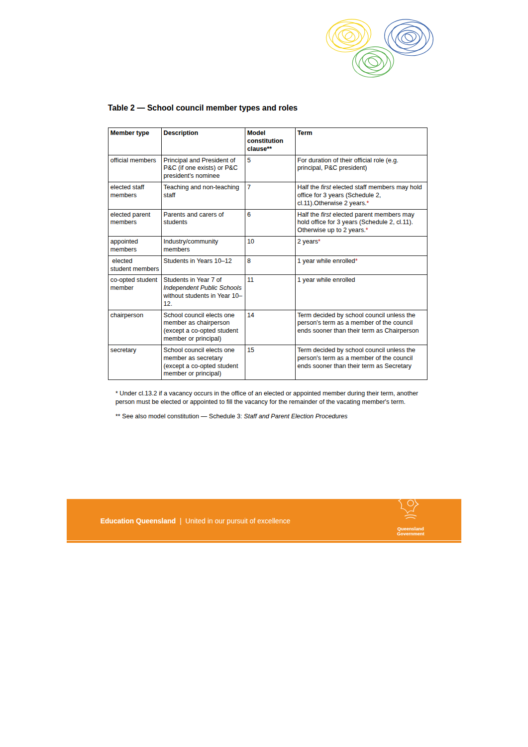Table 2 — School council member types and roles
| Member type | Description | Model constitution clause** | Term |
| --- | --- | --- | --- |
| official members | Principal and President of P&C (if one exists) or P&C president's nominee | 5 | For duration of their official role (e.g. principal, P&C president) |
| elected staff members | Teaching and non-teaching staff | 7 | Half the first elected staff members may hold office for 3 years (Schedule 2, cl.11).Otherwise 2 years. * |
| elected parent members | Parents and carers of students | 6 | Half the first elected parent members may hold office for 3 years (Schedule 2, cl.11). Otherwise up to 2 years. * |
| appointed members | Industry/community members | 10 | 2 years * |
| elected student members | Students in Years 10–12 | 8 | 1 year while enrolled * |
| co-opted student member | Students in Year 7 of Independent Public Schools without students in Year 10–12. | 11 | 1 year while enrolled |
| chairperson | School council elects one member as chairperson (except a co-opted student member or principal) | 14 | Term decided by school council unless the person's term as a member of the council ends sooner than their term as Chairperson |
| secretary | School council elects one member as secretary (except a co-opted student member or principal) | 15 | Term decided by school council unless the person's term as a member of the council ends sooner than their term as Secretary |
* Under cl.13.2 if a vacancy occurs in the office of an elected or appointed member during their term, another person must be elected or appointed to fill the vacancy for the remainder of the vacating member's term.
** See also model constitution — Schedule 3: Staff and Parent Election Procedures
Education Queensland | United in our pursuit of excellence
Queensland
Government